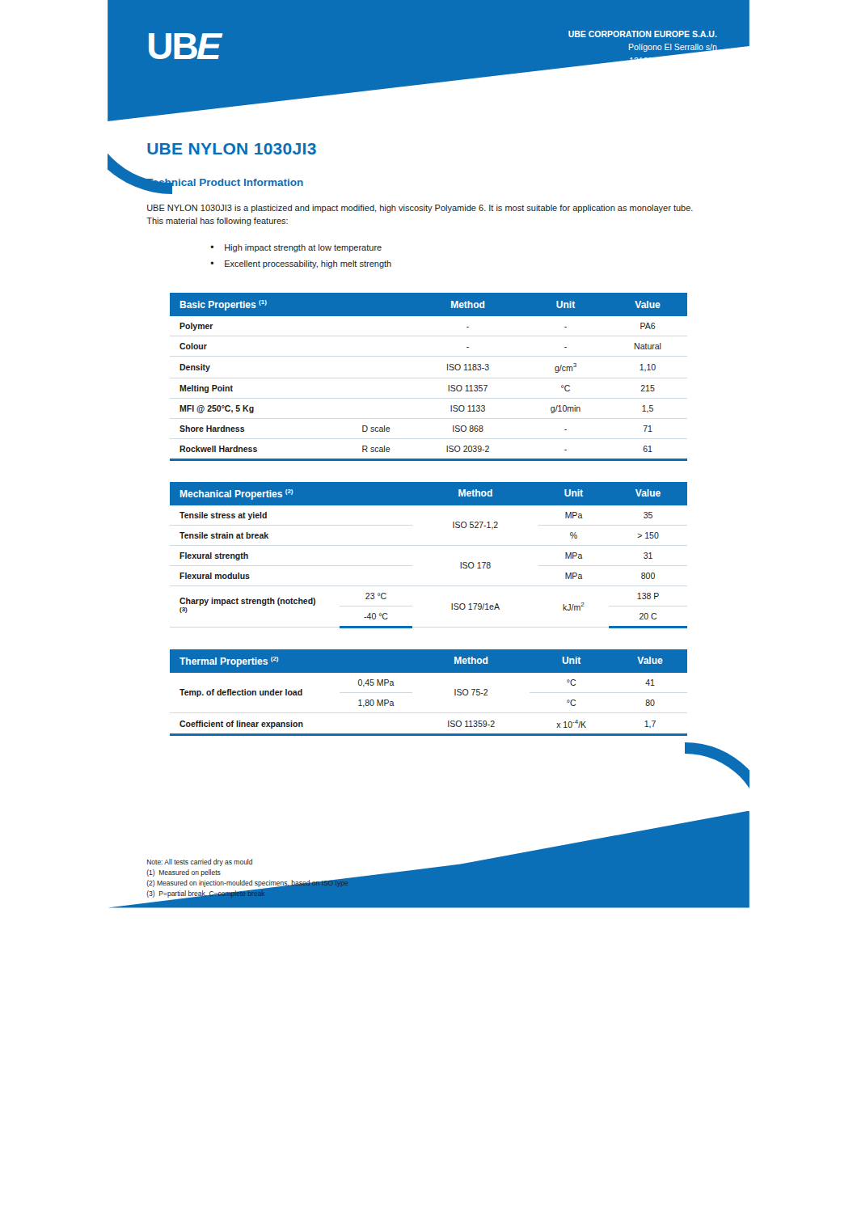UBE
UBE CORPORATION EUROPE S.A.U.
Polígono El Serrallo s/n
12100 Castellón, Spain
Tel: +34 964 73 80 00
Fax: +34 964 73 81 80
www.ube.es
UBE NYLON 1030JI3
Technical Product Information
UBE NYLON 1030JI3 is a plasticized and impact modified, high viscosity Polyamide 6. It is most suitable for application as monolayer tube. This material has following features:
High impact strength at low temperature
Excellent processability, high melt strength
| Basic Properties (1) | Method | Unit | Value |
| --- | --- | --- | --- |
| Polymer | - | - | PA6 |
| Colour | - | - | Natural |
| Density | ISO 1183-3 | g/cm 3 | 1,10 |
| Melting Point | ISO 11357 | °C | 215 |
| MFI @ 250°C, 5 Kg | ISO 1133 | g/10min | 1,5 |
| Shore Hardness | D scale | ISO 868 | - | 71 |
| Rockwell Hardness | R scale | ISO 2039-2 | - | 61 |
| Mechanical Properties (2) | Method | Unit | Value |
| --- | --- | --- | --- |
| Tensile stress at yield | ISO 527-1,2 | MPa | 35 |
| Tensile strain at break | % | > 150 |
| Flexural strength | ISO 178 | MPa | 31 |
| Flexural modulus | MPa | 800 |
| Charpy impact strength (notched) (3) | 23 °C | ISO 179/1eA | kJ/m 2 | 138 P |
| -40 °C | 20 C |
| Thermal Properties (2) | Method | Unit | Value |
| --- | --- | --- | --- |
| Temp. of deflection under load | 0,45 MPa | ISO 75-2 | °C | 41 |
| 1,80 MPa | °C | 80 |
| Coefficient of linear expansion | ISO 11359-2 | x 10 -4 /K | 1,7 |
Note: All tests carried dry as mould
(1) Measured on pellets
(2) Measured on injection-moulded specimens, based on ISO type
(3) P=partial break, C=complete break